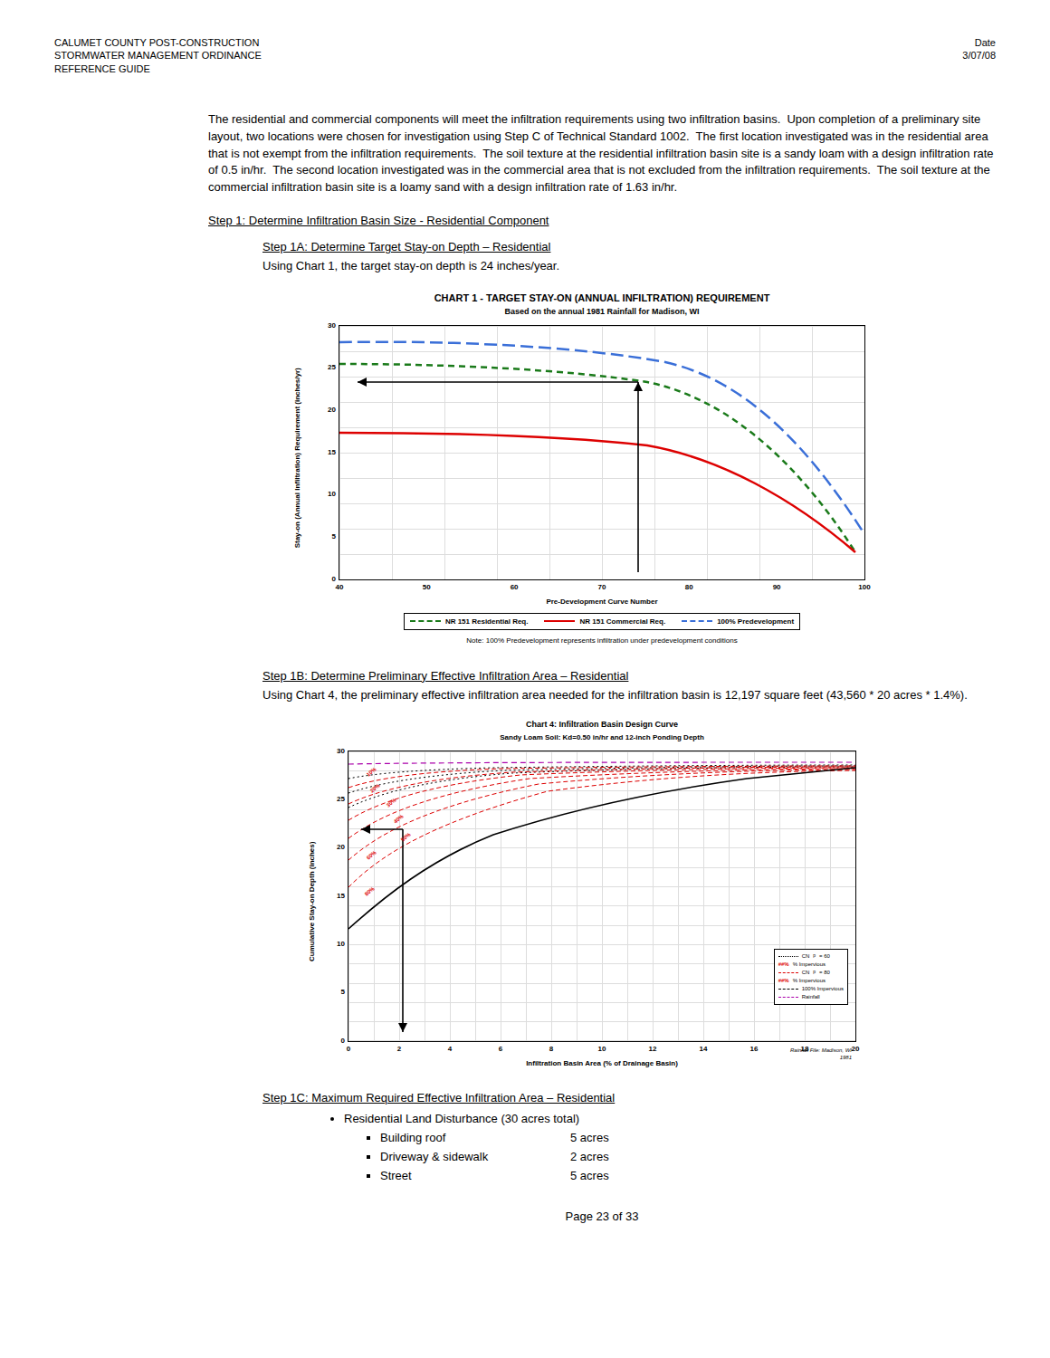Calumet County Post-Construction
Stormwater Management Ordinance
Reference Guide
Date
3/07/08
The residential and commercial components will meet the infiltration requirements using two infiltration basins. Upon completion of a preliminary site layout, two locations were chosen for investigation using Step C of Technical Standard 1002. The first location investigated was in the residential area that is not exempt from the infiltration requirements. The soil texture at the residential infiltration basin site is a sandy loam with a design infiltration rate of 0.5 in/hr. The second location investigated was in the commercial area that is not excluded from the infiltration requirements. The soil texture at the commercial infiltration basin site is a loamy sand with a design infiltration rate of 1.63 in/hr.
Step 1: Determine Infiltration Basin Size - Residential Component
Step 1A: Determine Target Stay-on Depth – Residential
Using Chart 1, the target stay-on depth is 24 inches/year.
CHART 1 - TARGET STAY-ON (ANNUAL INFILTRATION) REQUIREMENT
Based on the annual 1981 Rainfall for Madison, WI
Stay-on (Annual Infiltration) Requirement (inches/yr)
30 25 20 15 10 5 0
40 50 60 70 80 90 100
Pre-Development Curve Number
NR 151 Residential Req.
NR 151 Commercial Req.
100% Predevelopment
Note: 100% Predevelopment represents infiltration under predevelopment conditions
Step 1B: Determine Preliminary Effective Infiltration Area – Residential
Using Chart 4, the preliminary effective infiltration area needed for the infiltration basin is 12,197 square feet (43,560 * 20 acres * 1.4%).
Chart 4: Infiltration Basin Design Curve
Sandy Loam Soil: Kd=0.50 in/hr and 12-inch Ponding Depth
Cumulative Stay-on Depth (inches)
30 25 20 15 10 5 0
10% 20% 30% 40% 50% 60% 80%
CNp = 60
##%% Impervious
CNp = 80
##%% Impervious
100% Impervious
Rainfall
Rainfall File: Madison, WI
1981
0 2 4 6 8 10 12 14 16 18 20
Infiltration Basin Area (% of Drainage Basin)
Step 1C: Maximum Required Effective Infiltration Area – Residential
Residential Land Disturbance (30 acres total)
Building roof5 acres
Driveway & sidewalk2 acres
Street5 acres
Page 23 of 33